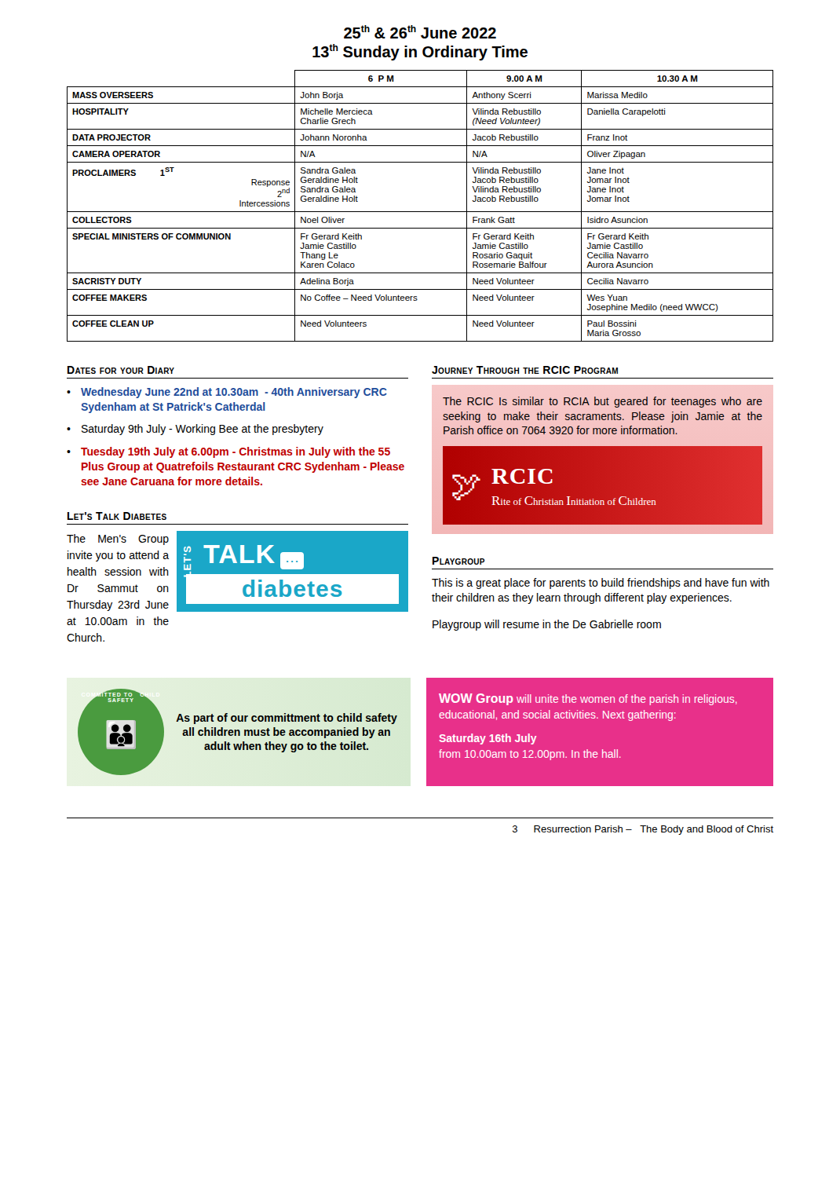25th & 26th June 2022
13th Sunday in Ordinary Time
| | 6 P M | 9.00 A M | 10.30 A M |
| --- | --- | --- | --- |
| Mass Overseers | John Borja | Anthony Scerri | Marissa Medilo |
| Hospitality | Michelle Mercieca Charlie Grech | Vilinda Rebustillo (Need Volunteer) | Daniella Carapelotti |
| Data Projector | Johann Noronha | Jacob Rebustillo | Franz Inot |
| Camera Operator | N/A | N/A | Oliver Zipagan |
| Proclaimers 1 st Response 2 nd Intercessions | Sandra Galea Geraldine Holt Sandra Galea Geraldine Holt | Vilinda Rebustillo Jacob Rebustillo Vilinda Rebustillo Jacob Rebustillo | Jane Inot Jomar Inot Jane Inot Jomar Inot |
| Collectors | Noel Oliver | Frank Gatt | Isidro Asuncion |
| Special Ministers of Communion | Fr Gerard Keith Jamie Castillo Thang Le Karen Colaco | Fr Gerard Keith Jamie Castillo Rosario Gaquit Rosemarie Balfour | Fr Gerard Keith Jamie Castillo Cecilia Navarro Aurora Asuncion |
| Sacristy Duty | Adelina Borja | Need Volunteer | Cecilia Navarro |
| Coffee Makers | No Coffee – Need Volunteers | Need Volunteer | Wes Yuan Josephine Medilo (need WWCC) |
| Coffee Clean Up | Need Volunteers | Need Volunteer | Paul Bossini Maria Grosso |
Dates for your Diary
Wednesday June 22nd at 10.30am - 40th Anniversary CRC Sydenham at St Patrick's Catherdal
Saturday 9th July - Working Bee at the presbytery
Tuesday 19th July at 6.00pm - Christmas in July with the 55 Plus Group at Quatrefoils Restaurant CRC Sydenham - Please see Jane Caruana for more details.
Let's Talk Diabetes
The Men's Group invite you to attend a health session with Dr Sammut on Thursday 23rd June at 10.00am in the Church.
LET'S TALK⋯
diabetes
Journey Through the RCIC Program
The RCIC Is similar to RCIA but geared for teenages who are seeking to make their sacraments. Please join Jamie at the Parish office on 7064 3920 for more information.
🕊
RCIC
Rite of Christian Initiation of Children
Playgroup
This is a great place for parents to build friendships and have fun with their children as they learn through different play experiences.
Playgroup will resume in the De Gabrielle room
COMMITTED TO CHILD SAFETY
👪
As part of our committment to child safety all children must be accompanied by an adult when they go to the toilet.
WOW Group will unite the women of the parish in religious, educational, and social activities. Next gathering: Saturday 16th July from 10.00am to 12.00pm. In the hall.
3 Resurrection Parish – The Body and Blood of Christ